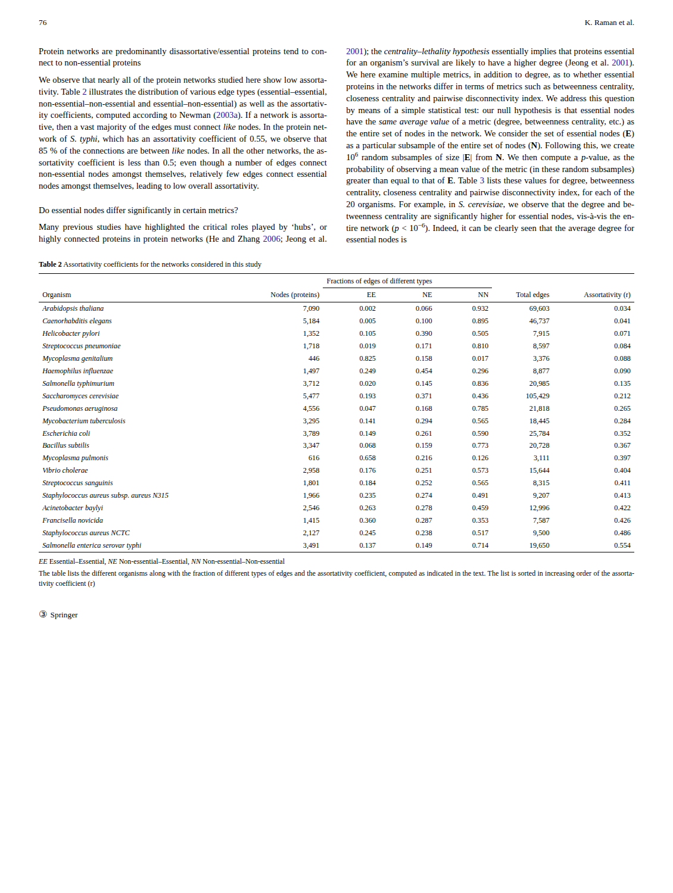76
K. Raman et al.
Protein networks are predominantly disassortative/essential proteins tend to connect to non-essential proteins
We observe that nearly all of the protein networks studied here show low assortativity. Table 2 illustrates the distribution of various edge types (essential–essential, non-essential–non-essential and essential–non-essential) as well as the assortativity coefficients, computed according to Newman (2003a). If a network is assortative, then a vast majority of the edges must connect like nodes. In the protein network of S. typhi, which has an assortativity coefficient of 0.55, we observe that 85 % of the connections are between like nodes. In all the other networks, the assortativity coefficient is less than 0.5; even though a number of edges connect non-essential nodes amongst themselves, relatively few edges connect essential nodes amongst themselves, leading to low overall assortativity.
Do essential nodes differ significantly in certain metrics?
Many previous studies have highlighted the critical roles played by ‘hubs’, or highly connected proteins in protein networks (He and Zhang 2006; Jeong et al. 2001); the centrality–lethality hypothesis essentially implies that proteins essential for an organism’s survival are likely to have a higher degree (Jeong et al. 2001). We here examine multiple metrics, in addition to degree, as to whether essential proteins in the networks differ in terms of metrics such as betweenness centrality, closeness centrality and pairwise disconnectivity index. We address this question by means of a simple statistical test: our null hypothesis is that essential nodes have the same average value of a metric (degree, betweenness centrality, etc.) as the entire set of nodes in the network. We consider the set of essential nodes (E) as a particular subsample of the entire set of nodes (N). Following this, we create 106 random subsamples of size |E| from N. We then compute a p-value, as the probability of observing a mean value of the metric (in these random subsamples) greater than equal to that of E. Table 3 lists these values for degree, betweenness centrality, closeness centrality and pairwise disconnectivity index, for each of the 20 organisms. For example, in S. cerevisiae, we observe that the degree and betweenness centrality are significantly higher for essential nodes, vis-à-vis the entire network (p < 10−6). Indeed, it can be clearly seen that the average degree for essential nodes is
Table 2 Assortativity coefficients for the networks considered in this study
| Organism | Nodes (proteins) | Fractions of edges of different types | Total edges | Assortativity (r) |
| --- | --- | --- | --- | --- |
| EE | NE | NN |
| Arabidopsis thaliana | 7,090 | 0.002 | 0.066 | 0.932 | 69,603 | 0.034 |
| Caenorhabditis elegans | 5,184 | 0.005 | 0.100 | 0.895 | 46,737 | 0.041 |
| Helicobacter pylori | 1,352 | 0.105 | 0.390 | 0.505 | 7,915 | 0.071 |
| Streptococcus pneumoniae | 1,718 | 0.019 | 0.171 | 0.810 | 8,597 | 0.084 |
| Mycoplasma genitalium | 446 | 0.825 | 0.158 | 0.017 | 3,376 | 0.088 |
| Haemophilus influenzae | 1,497 | 0.249 | 0.454 | 0.296 | 8,877 | 0.090 |
| Salmonella typhimurium | 3,712 | 0.020 | 0.145 | 0.836 | 20,985 | 0.135 |
| Saccharomyces cerevisiae | 5,477 | 0.193 | 0.371 | 0.436 | 105,429 | 0.212 |
| Pseudomonas aeruginosa | 4,556 | 0.047 | 0.168 | 0.785 | 21,818 | 0.265 |
| Mycobacterium tuberculosis | 3,295 | 0.141 | 0.294 | 0.565 | 18,445 | 0.284 |
| Escherichia coli | 3,789 | 0.149 | 0.261 | 0.590 | 25,784 | 0.352 |
| Bacillus subtilis | 3,347 | 0.068 | 0.159 | 0.773 | 20,728 | 0.367 |
| Mycoplasma pulmonis | 616 | 0.658 | 0.216 | 0.126 | 3,111 | 0.397 |
| Vibrio cholerae | 2,958 | 0.176 | 0.251 | 0.573 | 15,644 | 0.404 |
| Streptococcus sanguinis | 1,801 | 0.184 | 0.252 | 0.565 | 8,315 | 0.411 |
| Staphylococcus aureus subsp. aureus N315 | 1,966 | 0.235 | 0.274 | 0.491 | 9,207 | 0.413 |
| Acinetobacter baylyi | 2,546 | 0.263 | 0.278 | 0.459 | 12,996 | 0.422 |
| Francisella novicida | 1,415 | 0.360 | 0.287 | 0.353 | 7,587 | 0.426 |
| Staphylococcus aureus NCTC | 2,127 | 0.245 | 0.238 | 0.517 | 9,500 | 0.486 |
| Salmonella enterica serovar typhi | 3,491 | 0.137 | 0.149 | 0.714 | 19,650 | 0.554 |
EE Essential–Essential, NE Non-essential–Essential, NN Non-essential–Non-essential
The table lists the different organisms along with the fraction of different types of edges and the assortativity coefficient, computed as indicated in the text. The list is sorted in increasing order of the assortativity coefficient (r)
③ Springer